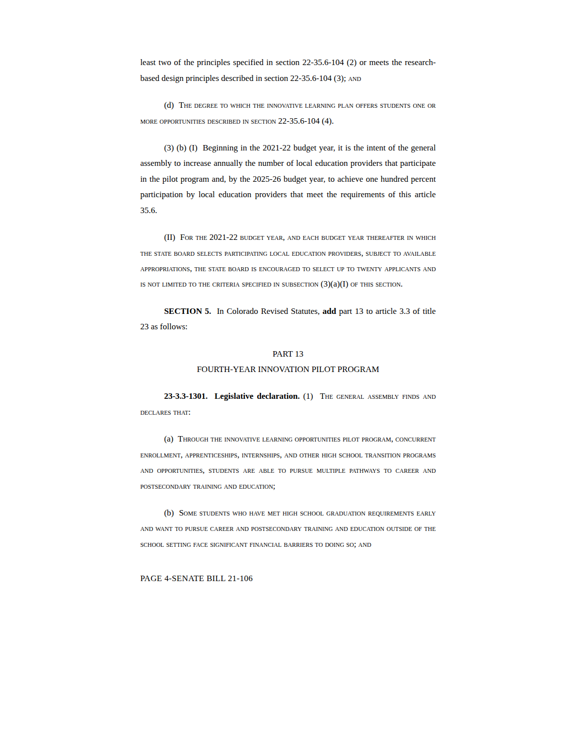least two of the principles specified in section 22-35.6-104 (2) or meets the research-based design principles described in section 22-35.6-104 (3); and
(d) The degree to which the innovative learning plan offers students one or more opportunities described in section 22-35.6-104 (4).
(3) (b) (I) Beginning in the 2021-22 budget year, it is the intent of the general assembly to increase annually the number of local education providers that participate in the pilot program and, by the 2025-26 budget year, to achieve one hundred percent participation by local education providers that meet the requirements of this article 35.6.
(II) For the 2021-22 budget year, and each budget year thereafter in which the state board selects participating local education providers, subject to available appropriations, the state board is encouraged to select up to twenty applicants and is not limited to the criteria specified in subsection (3)(a)(I) of this section.
SECTION 5. In Colorado Revised Statutes, add part 13 to article 3.3 of title 23 as follows:
PART 13
FOURTH-YEAR INNOVATION PILOT PROGRAM
23-3.3-1301. Legislative declaration. (1) The general assembly finds and declares that:
(a) Through the innovative learning opportunities pilot program, concurrent enrollment, apprenticeships, internships, and other high school transition programs and opportunities, students are able to pursue multiple pathways to career and postsecondary training and education;
(b) Some students who have met high school graduation requirements early and want to pursue career and postsecondary training and education outside of the school setting face significant financial barriers to doing so; and
PAGE 4-SENATE BILL 21-106